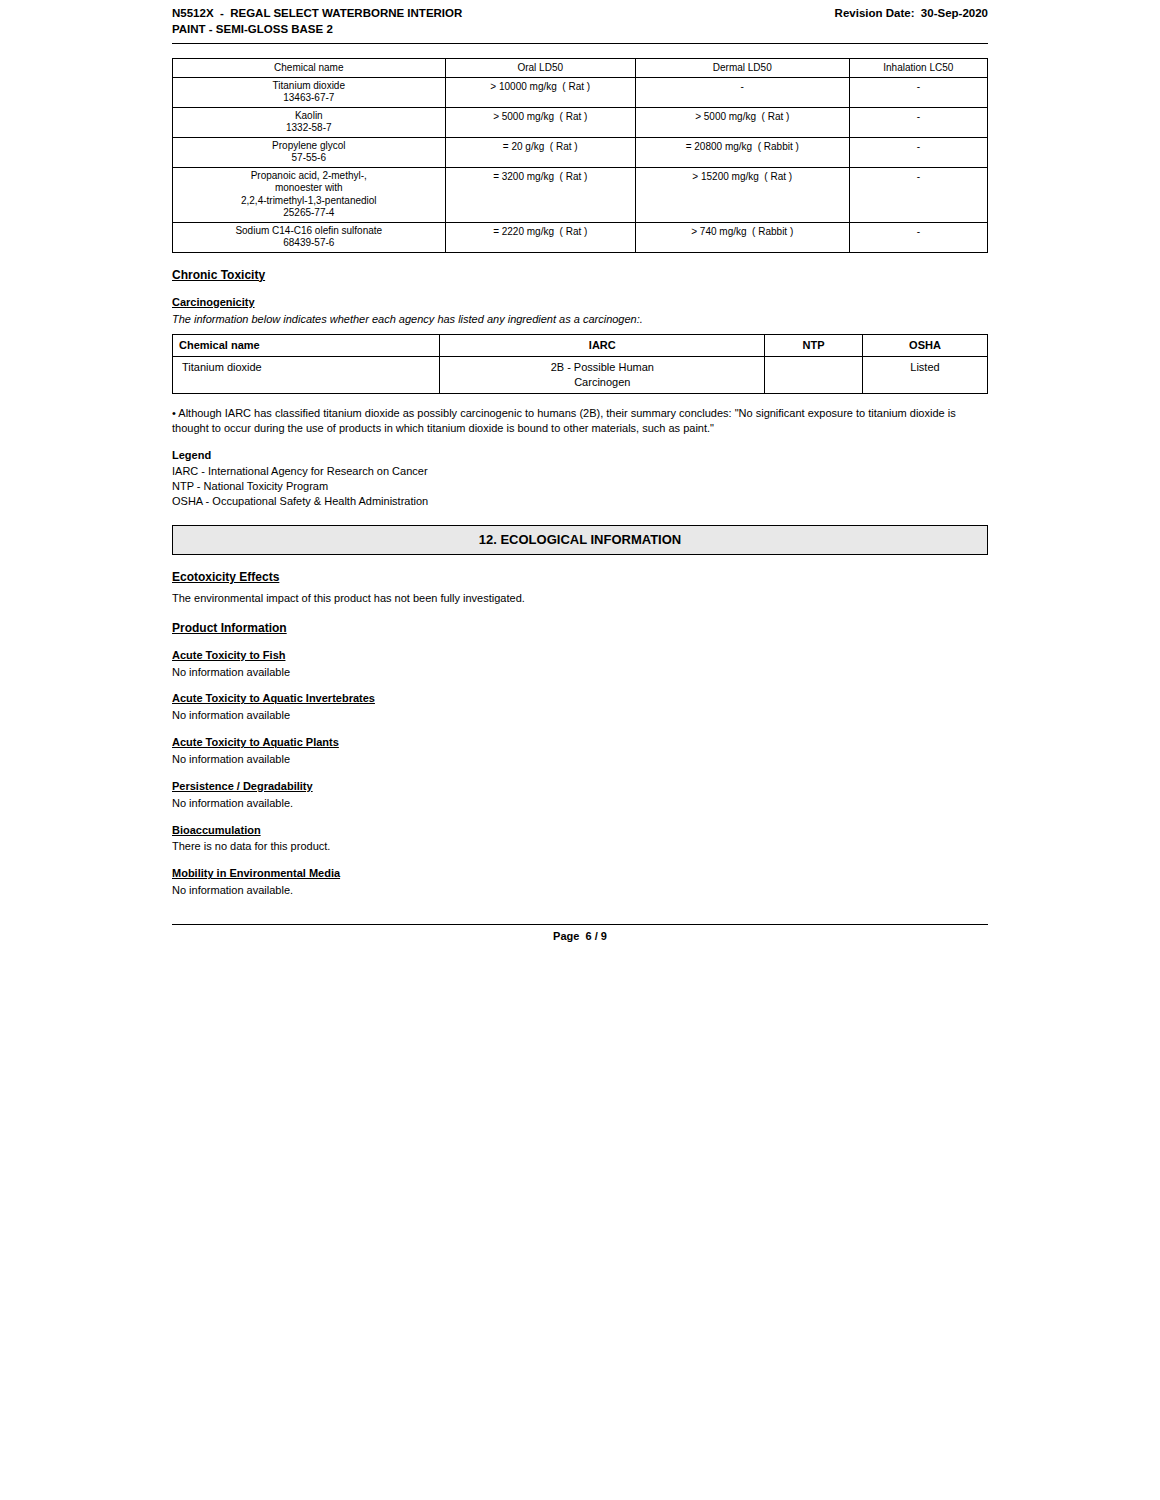N5512X - REGAL SELECT WATERBORNE INTERIOR
PAINT - SEMI-GLOSS BASE 2
Revision Date: 30-Sep-2020
| Chemical name | Oral LD50 | Dermal LD50 | Inhalation LC50 |
| --- | --- | --- | --- |
| Titanium dioxide 13463-67-7 | > 10000 mg/kg ( Rat ) | - | - |
| Kaolin 1332-58-7 | > 5000 mg/kg ( Rat ) | > 5000 mg/kg ( Rat ) | - |
| Propylene glycol 57-55-6 | = 20 g/kg ( Rat ) | = 20800 mg/kg ( Rabbit ) | - |
| Propanoic acid, 2-methyl-, monoester with 2,2,4-trimethyl-1,3-pentanediol 25265-77-4 | = 3200 mg/kg ( Rat ) | > 15200 mg/kg ( Rat ) | - |
| Sodium C14-C16 olefin sulfonate 68439-57-6 | = 2220 mg/kg ( Rat ) | > 740 mg/kg ( Rabbit ) | - |
Chronic Toxicity
Carcinogenicity
The information below indicates whether each agency has listed any ingredient as a carcinogen:.
| Chemical name | IARC | NTP | OSHA |
| --- | --- | --- | --- |
| Titanium dioxide | 2B - Possible Human Carcinogen | | Listed |
• Although IARC has classified titanium dioxide as possibly carcinogenic to humans (2B), their summary concludes: "No significant exposure to titanium dioxide is thought to occur during the use of products in which titanium dioxide is bound to other materials, such as paint."
Legend
IARC - International Agency for Research on Cancer
NTP - National Toxicity Program
OSHA - Occupational Safety & Health Administration
12. ECOLOGICAL INFORMATION
Ecotoxicity Effects
The environmental impact of this product has not been fully investigated.
Product Information
Acute Toxicity to Fish
No information available
Acute Toxicity to Aquatic Invertebrates
No information available
Acute Toxicity to Aquatic Plants
No information available
Persistence / Degradability
No information available.
Bioaccumulation
There is no data for this product.
Mobility in Environmental Media
No information available.
Page 6 / 9